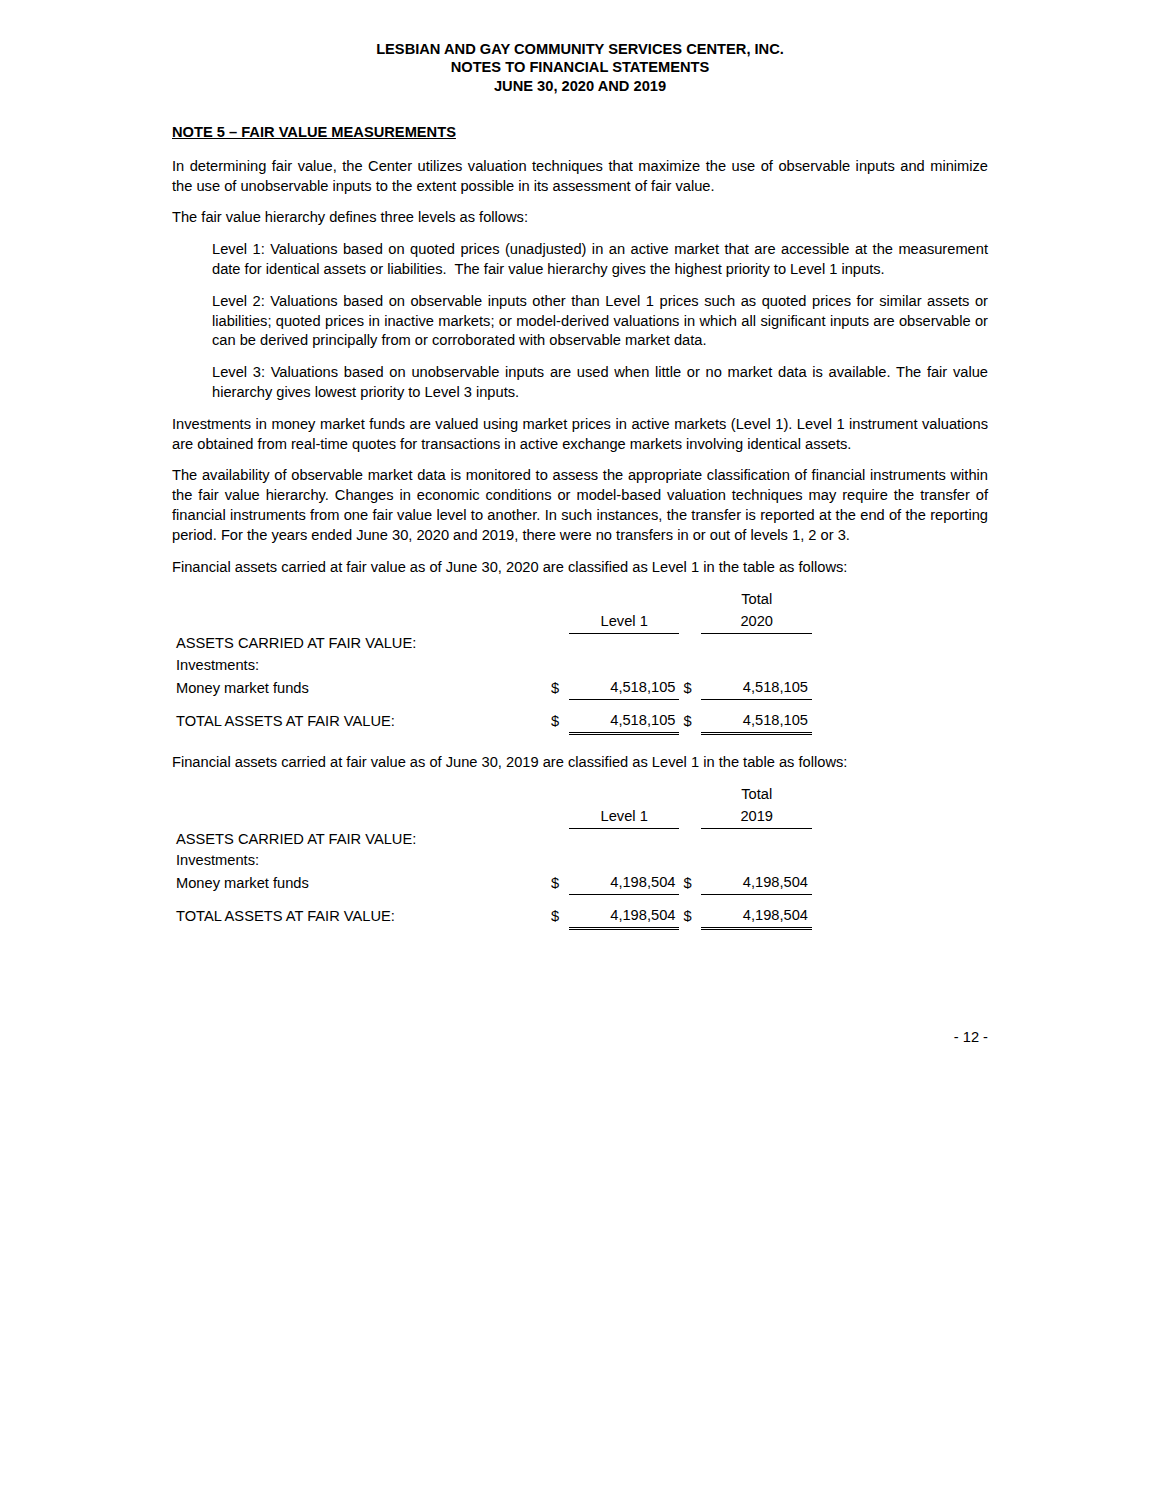LESBIAN AND GAY COMMUNITY SERVICES CENTER, INC.
NOTES TO FINANCIAL STATEMENTS
JUNE 30, 2020 AND 2019
NOTE 5 – FAIR VALUE MEASUREMENTS
In determining fair value, the Center utilizes valuation techniques that maximize the use of observable inputs and minimize the use of unobservable inputs to the extent possible in its assessment of fair value.
The fair value hierarchy defines three levels as follows:
Level 1: Valuations based on quoted prices (unadjusted) in an active market that are accessible at the measurement date for identical assets or liabilities. The fair value hierarchy gives the highest priority to Level 1 inputs.
Level 2: Valuations based on observable inputs other than Level 1 prices such as quoted prices for similar assets or liabilities; quoted prices in inactive markets; or model-derived valuations in which all significant inputs are observable or can be derived principally from or corroborated with observable market data.
Level 3: Valuations based on unobservable inputs are used when little or no market data is available. The fair value hierarchy gives lowest priority to Level 3 inputs.
Investments in money market funds are valued using market prices in active markets (Level 1). Level 1 instrument valuations are obtained from real-time quotes for transactions in active exchange markets involving identical assets.
The availability of observable market data is monitored to assess the appropriate classification of financial instruments within the fair value hierarchy. Changes in economic conditions or model-based valuation techniques may require the transfer of financial instruments from one fair value level to another. In such instances, the transfer is reported at the end of the reporting period. For the years ended June 30, 2020 and 2019, there were no transfers in or out of levels 1, 2 or 3.
Financial assets carried at fair value as of June 30, 2020 are classified as Level 1 in the table as follows:
| | | | | Total |
| | | Level 1 | | 2020 |
| ASSETS CARRIED AT FAIR VALUE: | | | | |
| Investments: | | | | |
| Money market funds | $ | 4,518,105 | $ | 4,518,105 |
| TOTAL ASSETS AT FAIR VALUE: | $ | 4,518,105 | $ | 4,518,105 |
Financial assets carried at fair value as of June 30, 2019 are classified as Level 1 in the table as follows:
| | | | | Total |
| | | Level 1 | | 2019 |
| ASSETS CARRIED AT FAIR VALUE: | | | | |
| Investments: | | | | |
| Money market funds | $ | 4,198,504 | $ | 4,198,504 |
| TOTAL ASSETS AT FAIR VALUE: | $ | 4,198,504 | $ | 4,198,504 |
- 12 -